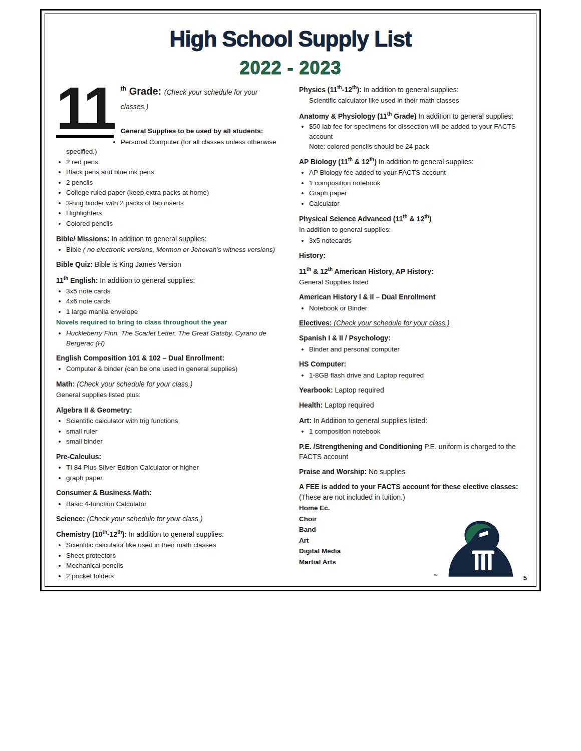High School Supply List
2022 - 2023
11
th Grade: (Check your schedule for your classes.)
General Supplies to be used by all students:
Personal Computer (for all classes unless otherwise specified.)
2 red pens
Black pens and blue ink pens
2 pencils
College ruled paper (keep extra packs at home)
3-ring binder with 2 packs of tab inserts
Highlighters
Colored pencils
Bible/ Missions: In addition to general supplies:
Bible ( no electronic versions, Mormon or Jehovah’s witness versions)
Bible Quiz: Bible is King James Version
11th English: In addition to general supplies:
3x5 note cards
4x6 note cards
1 large manila envelope
Novels required to bring to class throughout the year
Huckleberry Finn, The Scarlet Letter, The Great Gatsby, Cyrano de Bergerac (H)
English Composition 101 & 102 – Dual Enrollment:
Computer & binder (can be one used in general supplies)
Math: (Check your schedule for your class.)
General supplies listed plus:
Algebra II & Geometry:
Scientific calculator with trig functions
small ruler
small binder
Pre-Calculus:
TI 84 Plus Silver Edition Calculator or higher
graph paper
Consumer & Business Math:
Basic 4-function Calculator
Science: (Check your schedule for your class.)
Chemistry (10th-12th): In addition to general supplies:
Scientific calculator like used in their math classes
Sheet protectors
Mechanical pencils
2 pocket folders
Physics (11th-12th): In addition to general supplies:
Scientific calculator like used in their math classes
Anatomy & Physiology (11th Grade) In addition to general supplies:
$50 lab fee for specimens for dissection will be added to your FACTS account
Note: colored pencils should be 24 pack
AP Biology (11th & 12th) In addition to general supplies:
AP Biology fee added to your FACTS account
1 composition notebook
Graph paper
Calculator
Physical Science Advanced (11th & 12th)
In addition to general supplies:
3x5 notecards
History:
11th & 12th American History, AP History:
General Supplies listed
American History I & II – Dual Enrollment
Notebook or Binder
Electives: (Check your schedule for your class.)
Spanish I & II / Psychology:
Binder and personal computer
HS Computer:
1-8GB flash drive and Laptop required
Yearbook: Laptop required
Health: Laptop required
Art: In Addition to general supplies listed:
1 composition notebook
P.E. /Strengthening and Conditioning P.E. uniform is charged to the FACTS account
Praise and Worship: No supplies
A FEE is added to your FACTS account for these elective classes: (These are not included in tuition.)
Home Ec.
Choir
Band
Art
Digital Media
Martial Arts
™
5